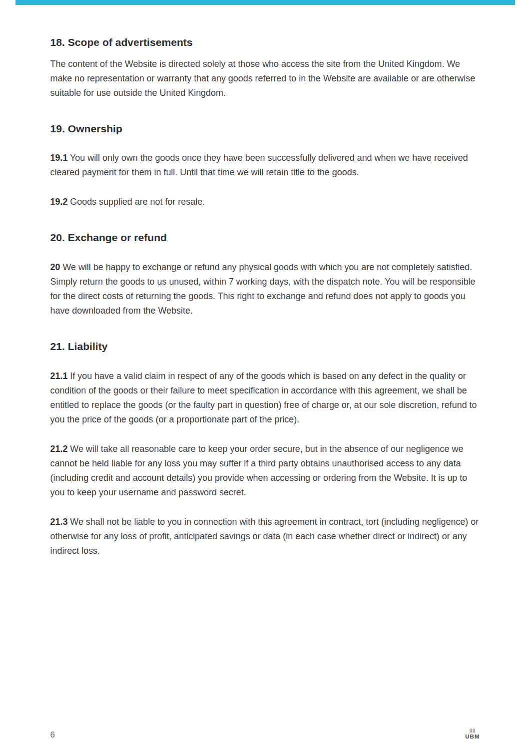18. Scope of advertisements
The content of the Website is directed solely at those who access the site from the United Kingdom. We make no representation or warranty that any goods referred to in the Website are available or are otherwise suitable for use outside the United Kingdom.
19. Ownership
19.1 You will only own the goods once they have been successfully delivered and when we have received cleared payment for them in full. Until that time we will retain title to the goods.
19.2 Goods supplied are not for resale.
20. Exchange or refund
20 We will be happy to exchange or refund any physical goods with which you are not completely satisfied. Simply return the goods to us unused, within 7 working days, with the dispatch note. You will be responsible for the direct costs of returning the goods. This right to exchange and refund does not apply to goods you have downloaded from the Website.
21. Liability
21.1 If you have a valid claim in respect of any of the goods which is based on any defect in the quality or condition of the goods or their failure to meet specification in accordance with this agreement, we shall be entitled to replace the goods (or the faulty part in question) free of charge or, at our sole discretion, refund to you the price of the goods (or a proportionate part of the price).
21.2 We will take all reasonable care to keep your order secure, but in the absence of our negligence we cannot be held liable for any loss you may suffer if a third party obtains unauthorised access to any data (including credit and account details) you provide when accessing or ordering from the Website. It is up to you to keep your username and password secret.
21.3 We shall not be liable to you in connection with this agreement in contract, tort (including negligence) or otherwise for any loss of profit, anticipated savings or data (in each case whether direct or indirect) or any indirect loss.
6
⦙⦙⦙⦙
UBM